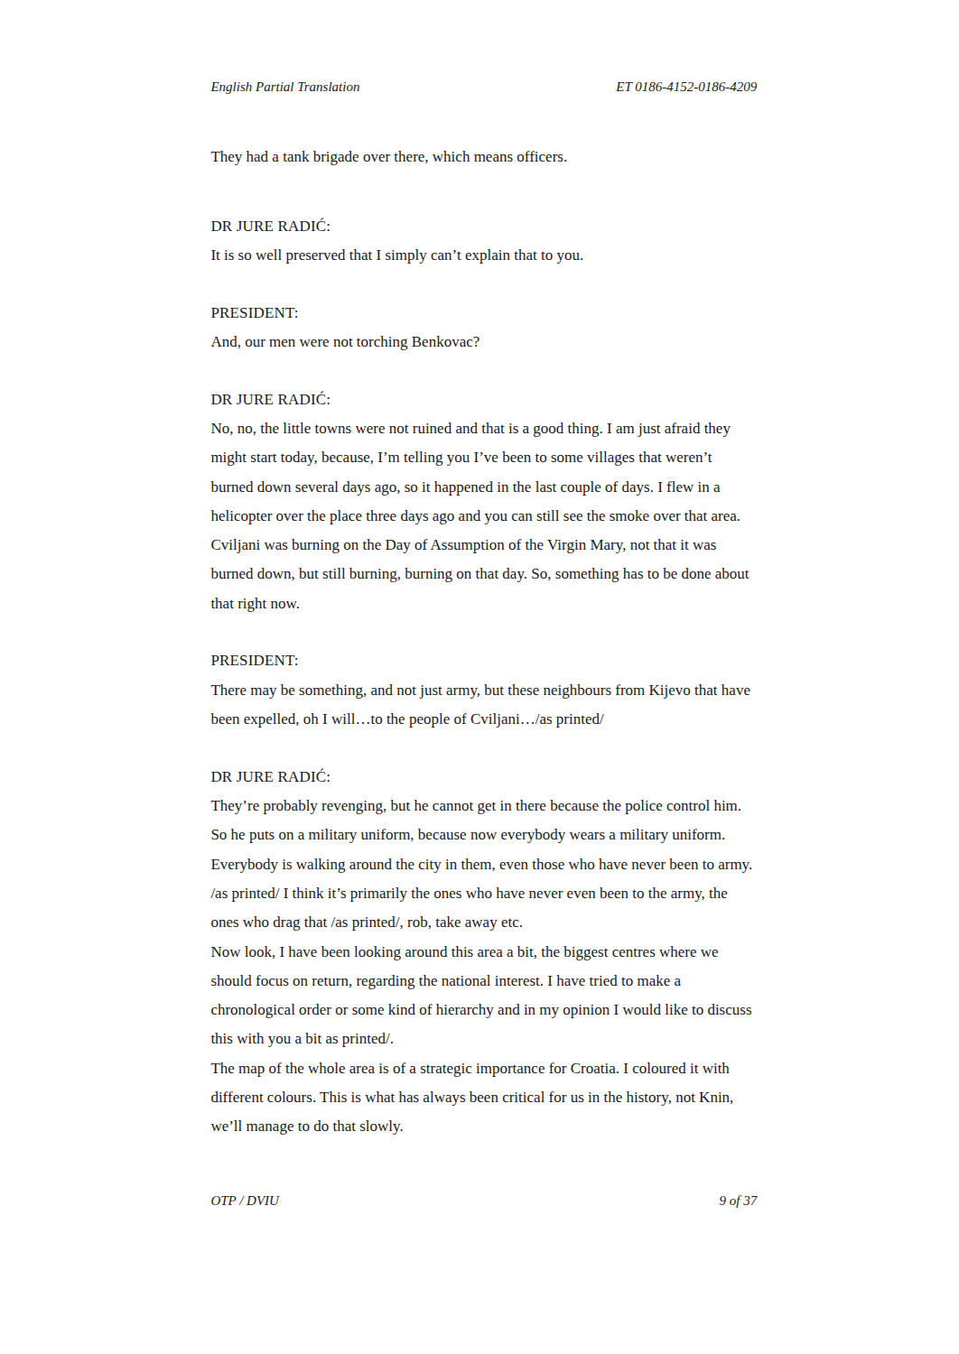English Partial Translation
ET 0186-4152-0186-4209
They had a tank brigade over there, which means officers.
DR JURE RADIĆ:
It is so well preserved that I simply can’t explain that to you.
PRESIDENT:
And, our men were not torching Benkovac?
DR JURE RADIĆ:
No, no, the little towns were not ruined and that is a good thing. I am just afraid they might start today, because, I’m telling you I’ve been to some villages that weren’t burned down several days ago, so it happened in the last couple of days. I flew in a helicopter over the place three days ago and you can still see the smoke over that area. Cviljani was burning on the Day of Assumption of the Virgin Mary, not that it was burned down, but still burning, burning on that day. So, something has to be done about that right now.
PRESIDENT:
There may be something, and not just army, but these neighbours from Kijevo that have been expelled, oh I will…to the people of Cviljani…/as printed/
DR JURE RADIĆ:
They’re probably revenging, but he cannot get in there because the police control him. So he puts on a military uniform, because now everybody wears a military uniform. Everybody is walking around the city in them, even those who have never been to army. /as printed/ I think it’s primarily the ones who have never even been to the army, the ones who drag that /as printed/, rob, take away etc.
Now look, I have been looking around this area a bit, the biggest centres where we should focus on return, regarding the national interest. I have tried to make a chronological order or some kind of hierarchy and in my opinion I would like to discuss this with you a bit as printed/.
The map of the whole area is of a strategic importance for Croatia. I coloured it with different colours. This is what has always been critical for us in the history, not Knin, we’ll manage to do that slowly.
OTP / DVIU
9 of 37